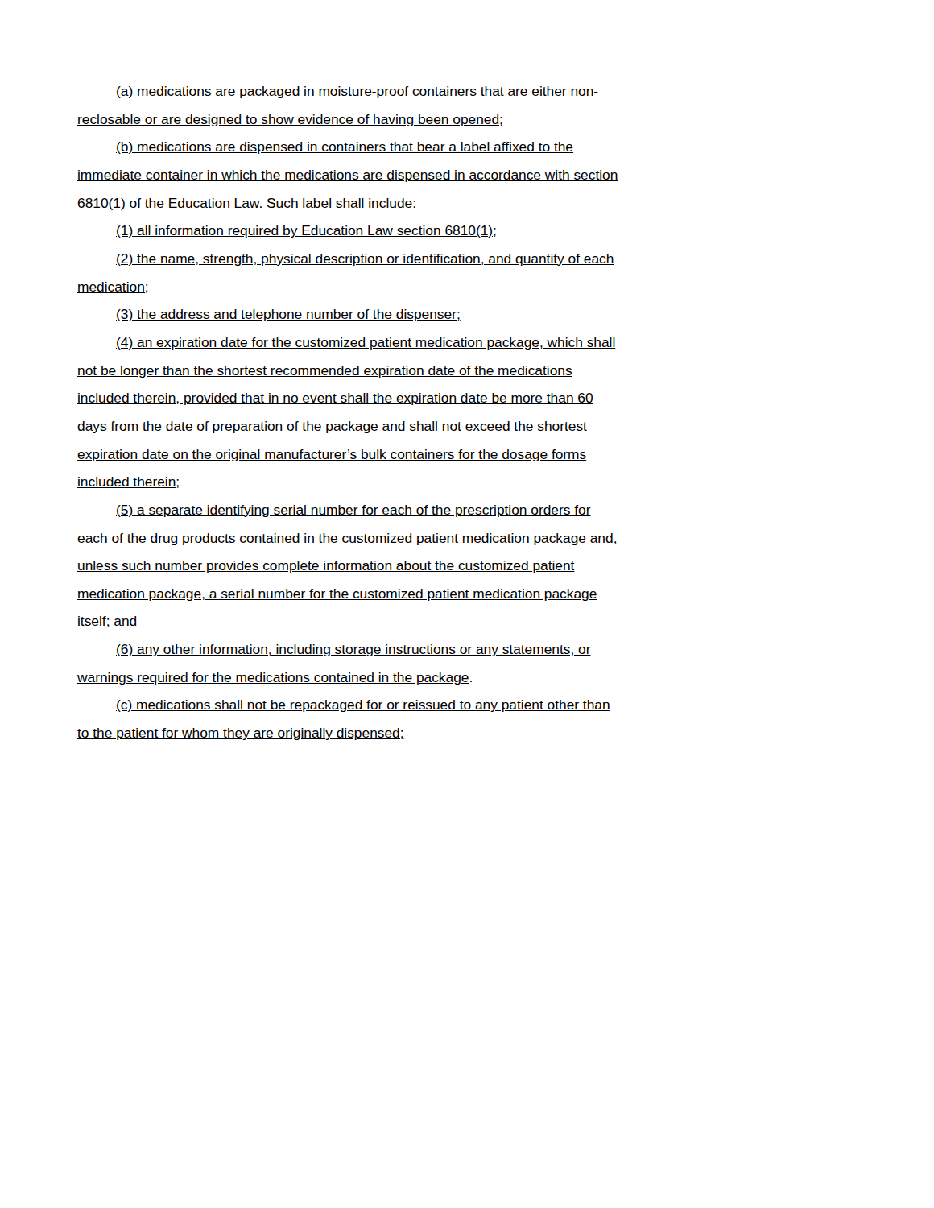(a) medications are packaged in moisture-proof containers that are either non-reclosable or are designed to show evidence of having been opened;
(b) medications are dispensed in containers that bear a label affixed to the immediate container in which the medications are dispensed in accordance with section 6810(1) of the Education Law. Such label shall include:
(1) all information required by Education Law section 6810(1);
(2) the name, strength, physical description or identification, and quantity of each medication;
(3) the address and telephone number of the dispenser;
(4) an expiration date for the customized patient medication package, which shall not be longer than the shortest recommended expiration date of the medications included therein, provided that in no event shall the expiration date be more than 60 days from the date of preparation of the package and shall not exceed the shortest expiration date on the original manufacturer’s bulk containers for the dosage forms included therein;
(5) a separate identifying serial number for each of the prescription orders for each of the drug products contained in the customized patient medication package and, unless such number provides complete information about the customized patient medication package, a serial number for the customized patient medication package itself; and
(6) any other information, including storage instructions or any statements, or warnings required for the medications contained in the package.
(c) medications shall not be repackaged for or reissued to any patient other than to the patient for whom they are originally dispensed;